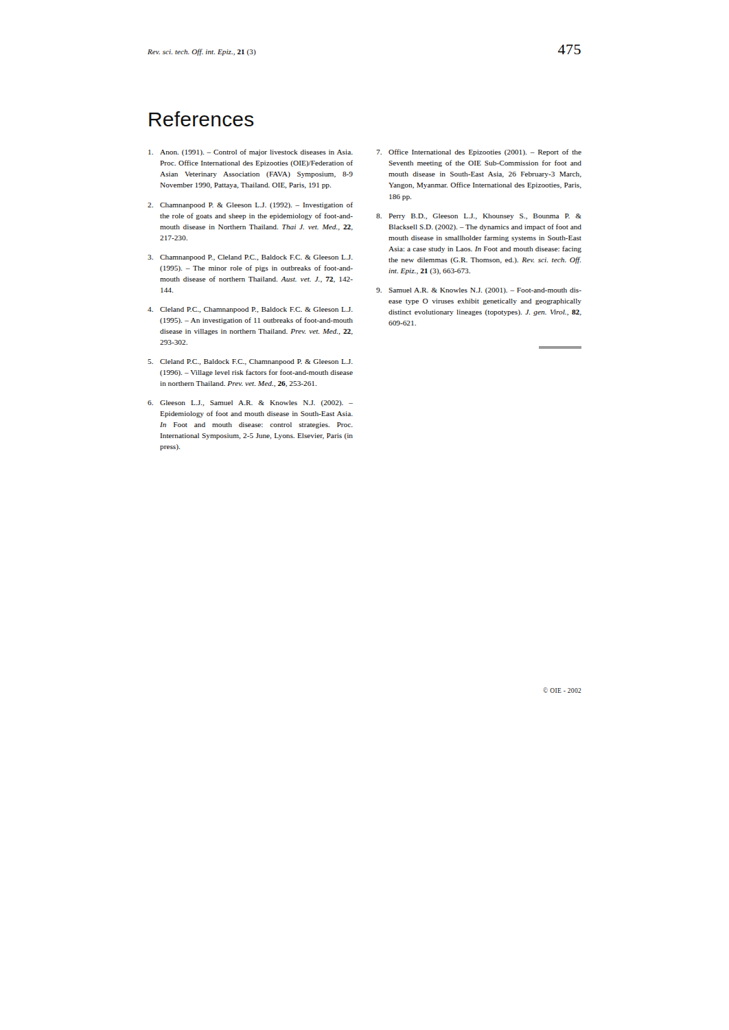Rev. sci. tech. Off. int. Epiz., 21 (3)
475
References
1. Anon. (1991). – Control of major livestock diseases in Asia. Proc. Office International des Epizooties (OIE)/Federation of Asian Veterinary Association (FAVA) Symposium, 8-9 November 1990, Pattaya, Thailand. OIE, Paris, 191 pp.
2. Chamnanpood P. & Gleeson L.J. (1992). – Investigation of the role of goats and sheep in the epidemiology of foot-and-mouth disease in Northern Thailand. Thai J. vet. Med., 22, 217-230.
3. Chamnanpood P., Cleland P.C., Baldock F.C. & Gleeson L.J. (1995). – The minor role of pigs in outbreaks of foot-and-mouth disease of northern Thailand. Aust. vet. J., 72, 142-144.
4. Cleland P.C., Chamnanpood P., Baldock F.C. & Gleeson L.J. (1995). – An investigation of 11 outbreaks of foot-and-mouth disease in villages in northern Thailand. Prev. vet. Med., 22, 293-302.
5. Cleland P.C., Baldock F.C., Chamnanpood P. & Gleeson L.J. (1996). – Village level risk factors for foot-and-mouth disease in northern Thailand. Prev. vet. Med., 26, 253-261.
6. Gleeson L.J., Samuel A.R. & Knowles N.J. (2002). – Epidemiology of foot and mouth disease in South-East Asia. In Foot and mouth disease: control strategies. Proc. International Symposium, 2-5 June, Lyons. Elsevier, Paris (in press).
7. Office International des Epizooties (2001). – Report of the Seventh meeting of the OIE Sub-Commission for foot and mouth disease in South-East Asia, 26 February-3 March, Yangon, Myanmar. Office International des Epizooties, Paris, 186 pp.
8. Perry B.D., Gleeson L.J., Khounsey S., Bounma P. & Blacksell S.D. (2002). – The dynamics and impact of foot and mouth disease in smallholder farming systems in South-East Asia: a case study in Laos. In Foot and mouth disease: facing the new dilemmas (G.R. Thomson, ed.). Rev. sci. tech. Off. int. Epiz., 21 (3), 663-673.
9. Samuel A.R. & Knowles N.J. (2001). – Foot-and-mouth disease type O viruses exhibit genetically and geographically distinct evolutionary lineages (topotypes). J. gen. Virol., 82, 609-621.
© OIE - 2002